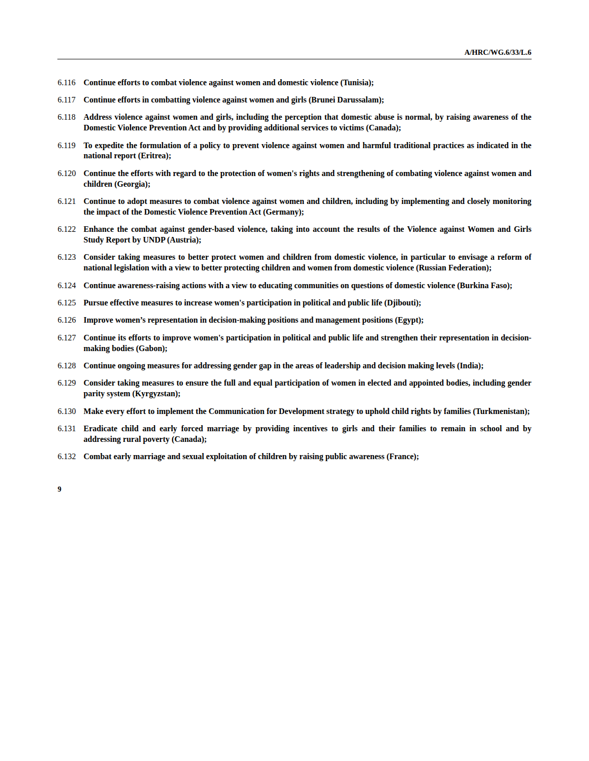A/HRC/WG.6/33/L.6
6.116 Continue efforts to combat violence against women and domestic violence (Tunisia);
6.117 Continue efforts in combatting violence against women and girls (Brunei Darussalam);
6.118 Address violence against women and girls, including the perception that domestic abuse is normal, by raising awareness of the Domestic Violence Prevention Act and by providing additional services to victims (Canada);
6.119 To expedite the formulation of a policy to prevent violence against women and harmful traditional practices as indicated in the national report (Eritrea);
6.120 Continue the efforts with regard to the protection of women's rights and strengthening of combating violence against women and children (Georgia);
6.121 Continue to adopt measures to combat violence against women and children, including by implementing and closely monitoring the impact of the Domestic Violence Prevention Act (Germany);
6.122 Enhance the combat against gender-based violence, taking into account the results of the Violence against Women and Girls Study Report by UNDP (Austria);
6.123 Consider taking measures to better protect women and children from domestic violence, in particular to envisage a reform of national legislation with a view to better protecting children and women from domestic violence (Russian Federation);
6.124 Continue awareness-raising actions with a view to educating communities on questions of domestic violence (Burkina Faso);
6.125 Pursue effective measures to increase women's participation in political and public life (Djibouti);
6.126 Improve women’s representation in decision-making positions and management positions (Egypt);
6.127 Continue its efforts to improve women's participation in political and public life and strengthen their representation in decision-making bodies (Gabon);
6.128 Continue ongoing measures for addressing gender gap in the areas of leadership and decision making levels (India);
6.129 Consider taking measures to ensure the full and equal participation of women in elected and appointed bodies, including gender parity system (Kyrgyzstan);
6.130 Make every effort to implement the Communication for Development strategy to uphold child rights by families (Turkmenistan);
6.131 Eradicate child and early forced marriage by providing incentives to girls and their families to remain in school and by addressing rural poverty (Canada);
6.132 Combat early marriage and sexual exploitation of children by raising public awareness (France);
9